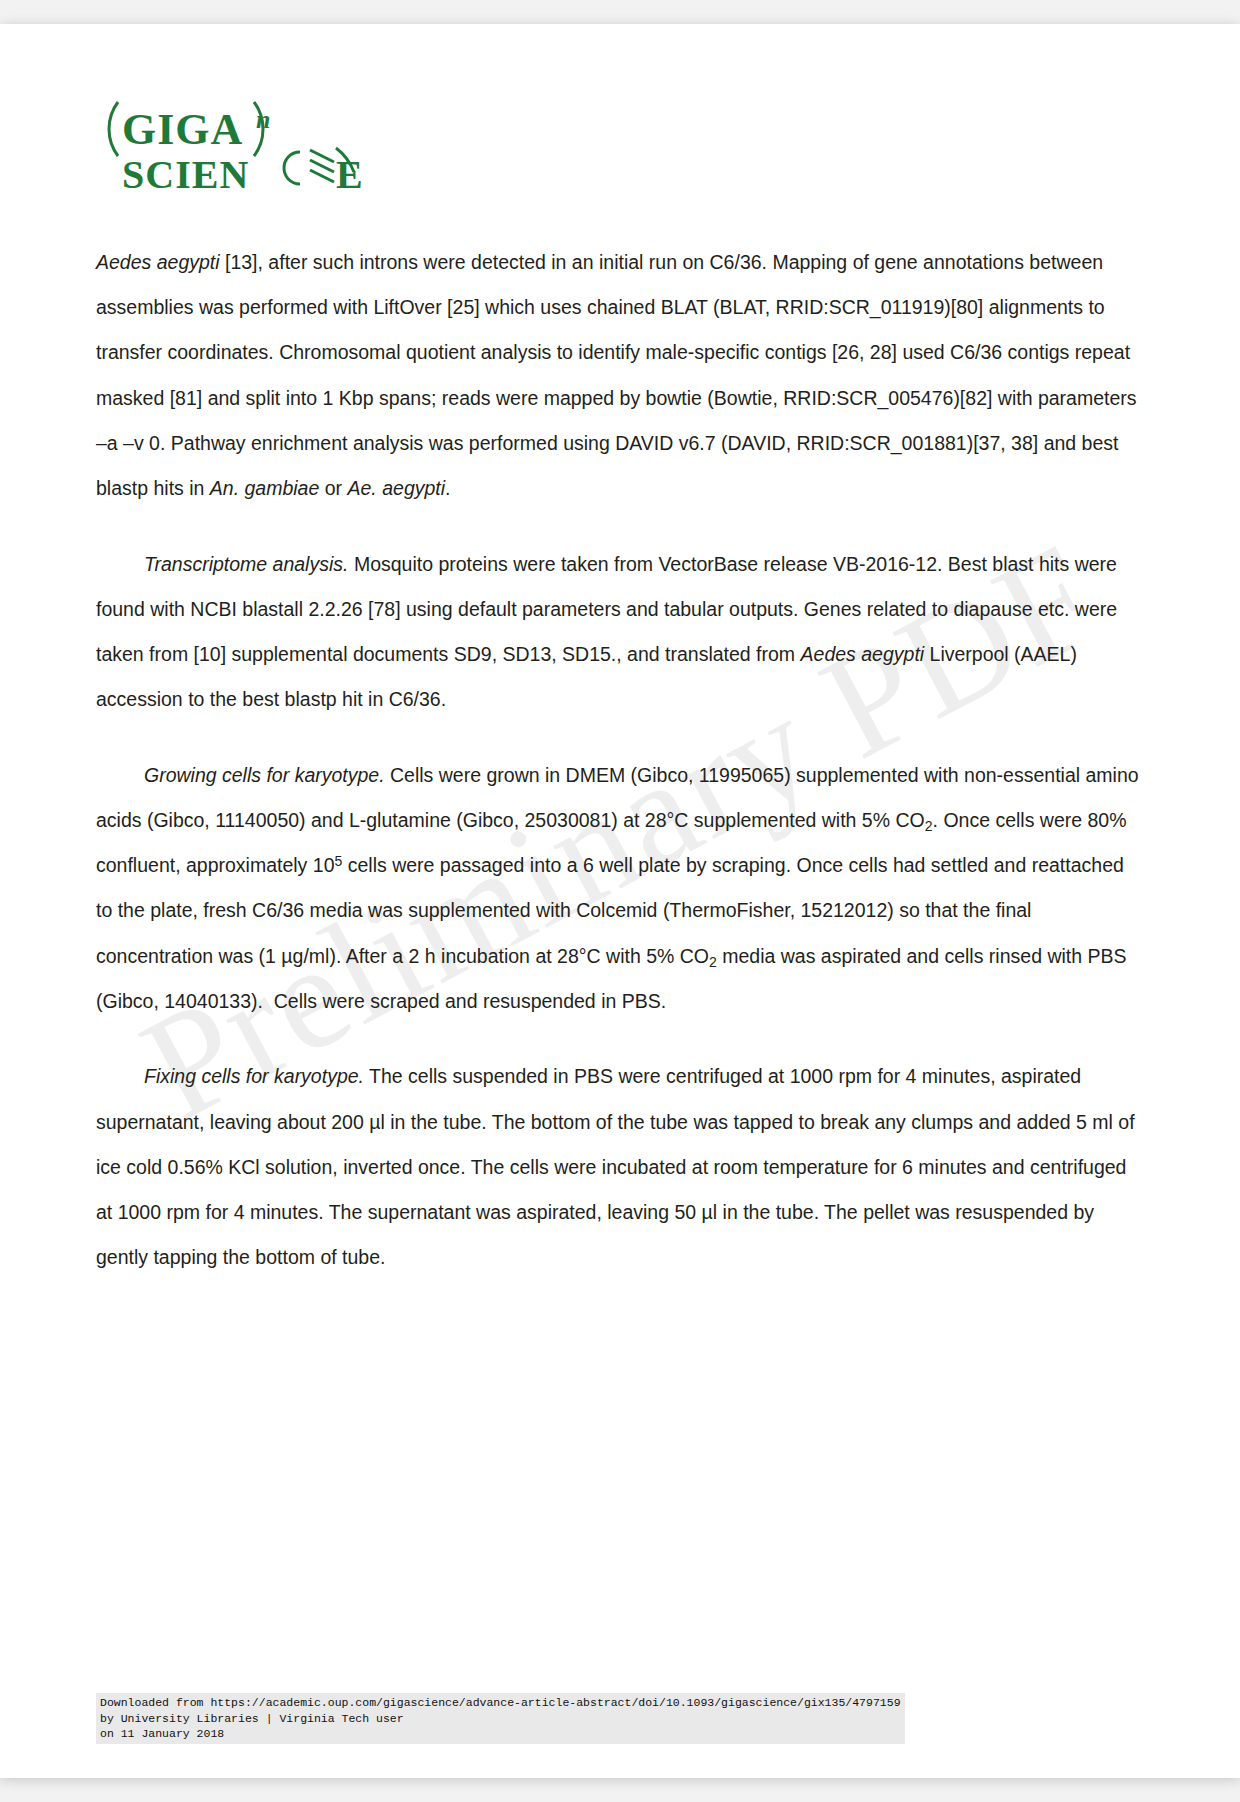GIGA n SCIEN E
Preliminary PDF
Aedes aegypti [13], after such introns were detected in an initial run on C6/36. Mapping of gene annotations between assemblies was performed with LiftOver [25] which uses chained BLAT (BLAT, RRID:SCR_011919)[80] alignments to transfer coordinates. Chromosomal quotient analysis to identify male-specific contigs [26, 28] used C6/36 contigs repeat masked [81] and split into 1 Kbp spans; reads were mapped by bowtie (Bowtie, RRID:SCR_005476)[82] with parameters –a –v 0. Pathway enrichment analysis was performed using DAVID v6.7 (DAVID, RRID:SCR_001881)[37, 38] and best blastp hits in An. gambiae or Ae. aegypti.
Transcriptome analysis. Mosquito proteins were taken from VectorBase release VB-2016-12. Best blast hits were found with NCBI blastall 2.2.26 [78] using default parameters and tabular outputs. Genes related to diapause etc. were taken from [10] supplemental documents SD9, SD13, SD15., and translated from Aedes aegypti Liverpool (AAEL) accession to the best blastp hit in C6/36.
Growing cells for karyotype. Cells were grown in DMEM (Gibco, 11995065) supplemented with non-essential amino acids (Gibco, 11140050) and L-glutamine (Gibco, 25030081) at 28°C supplemented with 5% CO2. Once cells were 80% confluent, approximately 105 cells were passaged into a 6 well plate by scraping. Once cells had settled and reattached to the plate, fresh C6/36 media was supplemented with Colcemid (ThermoFisher, 15212012) so that the final concentration was (1 µg/ml). After a 2 h incubation at 28°C with 5% CO2 media was aspirated and cells rinsed with PBS (Gibco, 14040133). Cells were scraped and resuspended in PBS.
Fixing cells for karyotype. The cells suspended in PBS were centrifuged at 1000 rpm for 4 minutes, aspirated supernatant, leaving about 200 µl in the tube. The bottom of the tube was tapped to break any clumps and added 5 ml of ice cold 0.56% KCl solution, inverted once. The cells were incubated at room temperature for 6 minutes and centrifuged at 1000 rpm for 4 minutes. The supernatant was aspirated, leaving 50 µl in the tube. The pellet was resuspended by gently tapping the bottom of tube.
Downloaded from https://academic.oup.com/gigascience/advance-article-abstract/doi/10.1093/gigascience/gix135/4797159
by University Libraries | Virginia Tech user
on 11 January 2018